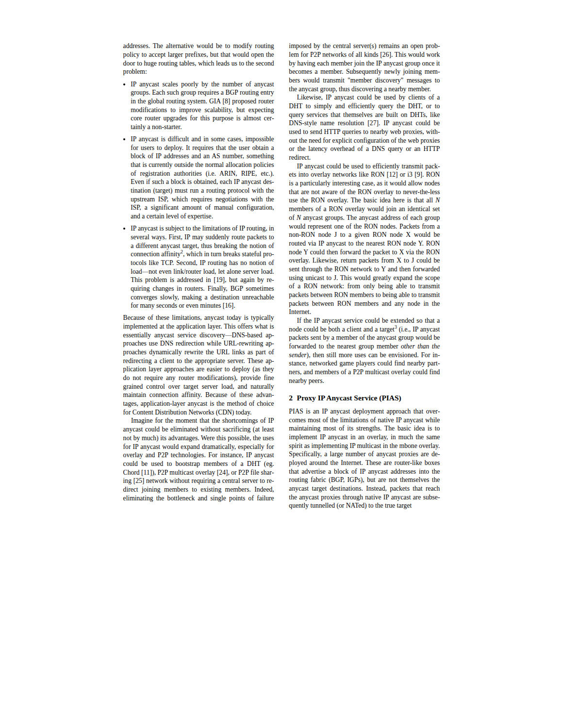addresses. The alternative would be to modify routing policy to accept larger prefixes, but that would open the door to huge routing tables, which leads us to the second problem:
IP anycast scales poorly by the number of anycast groups. Each such group requires a BGP routing entry in the global routing system. GIA [8] proposed router modifications to improve scalability, but expecting core router upgrades for this purpose is almost certainly a non-starter.
IP anycast is difficult and in some cases, impossible for users to deploy. It requires that the user obtain a block of IP addresses and an AS number, something that is currently outside the normal allocation policies of registration authorities (i.e. ARIN, RIPE, etc.). Even if such a block is obtained, each IP anycast destination (target) must run a routing protocol with the upstream ISP, which requires negotiations with the ISP, a significant amount of manual configuration, and a certain level of expertise.
IP anycast is subject to the limitations of IP routing, in several ways. First, IP may suddenly route packets to a different anycast target, thus breaking the notion of connection affinity2, which in turn breaks stateful protocols like TCP. Second, IP routing has no notion of load—not even link/router load, let alone server load. This problem is addressed in [19], but again by requiring changes in routers. Finally, BGP sometimes converges slowly, making a destination unreachable for many seconds or even minutes [16].
Because of these limitations, anycast today is typically implemented at the application layer. This offers what is essentially anycast service discovery—DNS-based approaches use DNS redirection while URL-rewriting approaches dynamically rewrite the URL links as part of redirecting a client to the appropriate server. These application layer approaches are easier to deploy (as they do not require any router modifications), provide fine grained control over target server load, and naturally maintain connection affinity. Because of these advantages, application-layer anycast is the method of choice for Content Distribution Networks (CDN) today.
Imagine for the moment that the shortcomings of IP anycast could be eliminated without sacrificing (at least not by much) its advantages. Were this possible, the uses for IP anycast would expand dramatically, especially for overlay and P2P technologies. For instance, IP anycast could be used to bootstrap members of a DHT (eg. Chord [11]), P2P multicast overlay [24], or P2P file sharing [25] network without requiring a central server to redirect joining members to existing members. Indeed, eliminating the bottleneck and single points of failure imposed by the central server(s) remains an open problem for P2P networks of all kinds [26]. This would work by having each member join the IP anycast group once it becomes a member. Subsequently newly joining members would transmit "member discovery" messages to the anycast group, thus discovering a nearby member.
Likewise, IP anycast could be used by clients of a DHT to simply and efficiently query the DHT, or to query services that themselves are built on DHTs, like DNS-style name resolution [27]. IP anycast could be used to send HTTP queries to nearby web proxies, without the need for explicit configuration of the web proxies or the latency overhead of a DNS query or an HTTP redirect.
IP anycast could be used to efficiently transmit packets into overlay networks like RON [12] or i3 [9]. RON is a particularly interesting case, as it would allow nodes that are not aware of the RON overlay to never-the-less use the RON overlay. The basic idea here is that all N members of a RON overlay would join an identical set of N anycast groups. The anycast address of each group would represent one of the RON nodes. Packets from a non-RON node J to a given RON node X would be routed via IP anycast to the nearest RON node Y. RON node Y could then forward the packet to X via the RON overlay. Likewise, return packets from X to J could be sent through the RON network to Y and then forwarded using unicast to J. This would greatly expand the scope of a RON network: from only being able to transmit packets between RON members to being able to transmit packets between RON members and any node in the Internet.
If the IP anycast service could be extended so that a node could be both a client and a target3 (i.e., IP anycast packets sent by a member of the anycast group would be forwarded to the nearest group member other than the sender), then still more uses can be envisioned. For instance, networked game players could find nearby partners, and members of a P2P multicast overlay could find nearby peers.
2 Proxy IP Anycast Service (PIAS)
PIAS is an IP anycast deployment approach that overcomes most of the limitations of native IP anycast while maintaining most of its strengths. The basic idea is to implement IP anycast in an overlay, in much the same spirit as implementing IP multicast in the mbone overlay. Specifically, a large number of anycast proxies are deployed around the Internet. These are router-like boxes that advertise a block of IP anycast addresses into the routing fabric (BGP, IGPs), but are not themselves the anycast target destinations. Instead, packets that reach the anycast proxies through native IP anycast are subsequently tunnelled (or NATed) to the true target